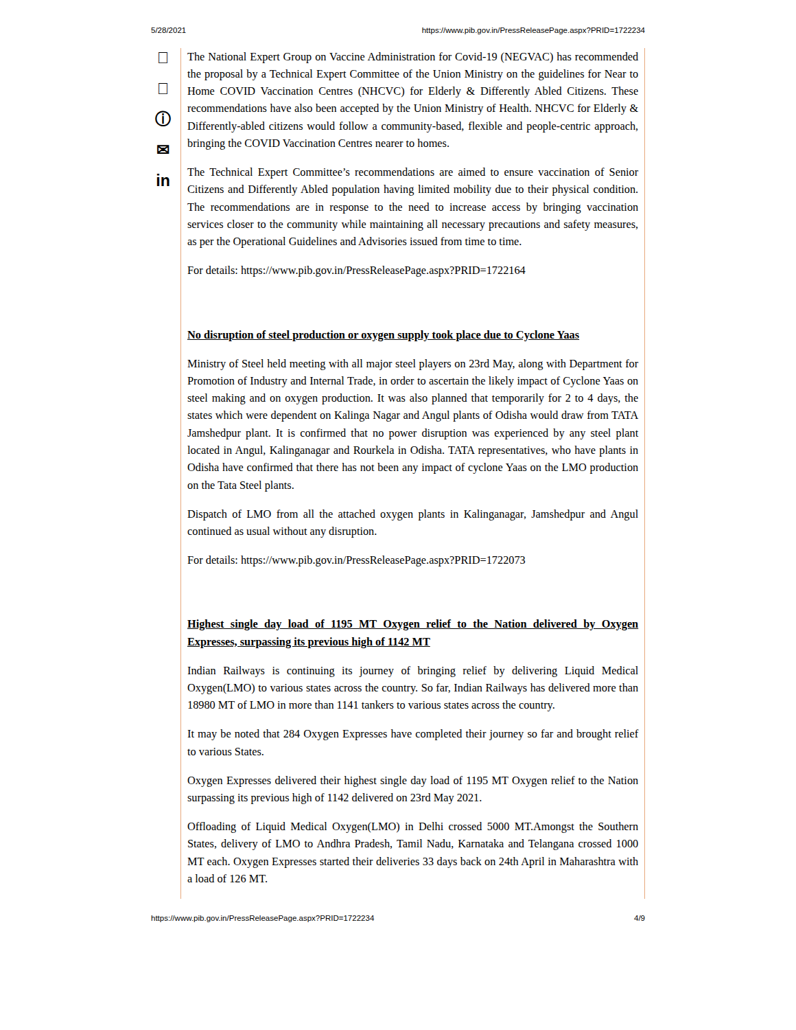5/28/2021 https://www.pib.gov.in/PressReleasePage.aspx?PRID=1722234
  ⓘ ✉ in
The National Expert Group on Vaccine Administration for Covid-19 (NEGVAC) has recommended the proposal by a Technical Expert Committee of the Union Ministry on the guidelines for Near to Home COVID Vaccination Centres (NHCVC) for Elderly & Differently Abled Citizens. These recommendations have also been accepted by the Union Ministry of Health. NHCVC for Elderly & Differently-abled citizens would follow a community-based, flexible and people-centric approach, bringing the COVID Vaccination Centres nearer to homes.
The Technical Expert Committee’s recommendations are aimed to ensure vaccination of Senior Citizens and Differently Abled population having limited mobility due to their physical condition. The recommendations are in response to the need to increase access by bringing vaccination services closer to the community while maintaining all necessary precautions and safety measures, as per the Operational Guidelines and Advisories issued from time to time.
For details: https://www.pib.gov.in/PressReleasePage.aspx?PRID=1722164
No disruption of steel production or oxygen supply took place due to Cyclone Yaas
Ministry of Steel held meeting with all major steel players on 23rd May, along with Department for Promotion of Industry and Internal Trade, in order to ascertain the likely impact of Cyclone Yaas on steel making and on oxygen production. It was also planned that temporarily for 2 to 4 days, the states which were dependent on Kalinga Nagar and Angul plants of Odisha would draw from TATA Jamshedpur plant. It is confirmed that no power disruption was experienced by any steel plant located in Angul, Kalinganagar and Rourkela in Odisha. TATA representatives, who have plants in Odisha have confirmed that there has not been any impact of cyclone Yaas on the LMO production on the Tata Steel plants.
Dispatch of LMO from all the attached oxygen plants in Kalinganagar, Jamshedpur and Angul continued as usual without any disruption.
For details: https://www.pib.gov.in/PressReleasePage.aspx?PRID=1722073
Highest single day load of 1195 MT Oxygen relief to the Nation delivered by Oxygen Expresses, surpassing its previous high of 1142 MT
Indian Railways is continuing its journey of bringing relief by delivering Liquid Medical Oxygen(LMO) to various states across the country. So far, Indian Railways has delivered more than 18980 MT of LMO in more than 1141 tankers to various states across the country.
It may be noted that 284 Oxygen Expresses have completed their journey so far and brought relief to various States.
Oxygen Expresses delivered their highest single day load of 1195 MT Oxygen relief to the Nation surpassing its previous high of 1142 delivered on 23rd May 2021.
Offloading of Liquid Medical Oxygen(LMO) in Delhi crossed 5000 MT.Amongst the Southern States, delivery of LMO to Andhra Pradesh, Tamil Nadu, Karnataka and Telangana crossed 1000 MT each. Oxygen Expresses started their deliveries 33 days back on 24th April in Maharashtra with a load of 126 MT.
https://www.pib.gov.in/PressReleasePage.aspx?PRID=1722234 4/9